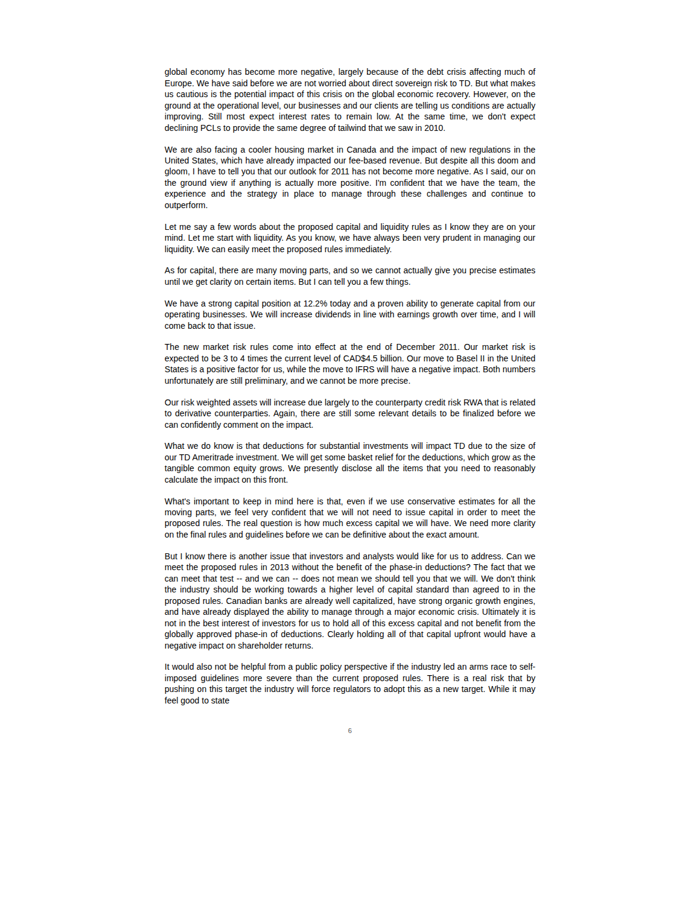global economy has become more negative, largely because of the debt crisis affecting much of Europe. We have said before we are not worried about direct sovereign risk to TD. But what makes us cautious is the potential impact of this crisis on the global economic recovery. However, on the ground at the operational level, our businesses and our clients are telling us conditions are actually improving. Still most expect interest rates to remain low. At the same time, we don't expect declining PCLs to provide the same degree of tailwind that we saw in 2010.
We are also facing a cooler housing market in Canada and the impact of new regulations in the United States, which have already impacted our fee-based revenue. But despite all this doom and gloom, I have to tell you that our outlook for 2011 has not become more negative. As I said, our on the ground view if anything is actually more positive. I'm confident that we have the team, the experience and the strategy in place to manage through these challenges and continue to outperform.
Let me say a few words about the proposed capital and liquidity rules as I know they are on your mind. Let me start with liquidity. As you know, we have always been very prudent in managing our liquidity. We can easily meet the proposed rules immediately.
As for capital, there are many moving parts, and so we cannot actually give you precise estimates until we get clarity on certain items. But I can tell you a few things.
We have a strong capital position at 12.2% today and a proven ability to generate capital from our operating businesses. We will increase dividends in line with earnings growth over time, and I will come back to that issue.
The new market risk rules come into effect at the end of December 2011. Our market risk is expected to be 3 to 4 times the current level of CAD$4.5 billion. Our move to Basel II in the United States is a positive factor for us, while the move to IFRS will have a negative impact. Both numbers unfortunately are still preliminary, and we cannot be more precise.
Our risk weighted assets will increase due largely to the counterparty credit risk RWA that is related to derivative counterparties. Again, there are still some relevant details to be finalized before we can confidently comment on the impact.
What we do know is that deductions for substantial investments will impact TD due to the size of our TD Ameritrade investment. We will get some basket relief for the deductions, which grow as the tangible common equity grows. We presently disclose all the items that you need to reasonably calculate the impact on this front.
What's important to keep in mind here is that, even if we use conservative estimates for all the moving parts, we feel very confident that we will not need to issue capital in order to meet the proposed rules. The real question is how much excess capital we will have. We need more clarity on the final rules and guidelines before we can be definitive about the exact amount.
But I know there is another issue that investors and analysts would like for us to address. Can we meet the proposed rules in 2013 without the benefit of the phase-in deductions? The fact that we can meet that test -- and we can -- does not mean we should tell you that we will. We don't think the industry should be working towards a higher level of capital standard than agreed to in the proposed rules. Canadian banks are already well capitalized, have strong organic growth engines, and have already displayed the ability to manage through a major economic crisis. Ultimately it is not in the best interest of investors for us to hold all of this excess capital and not benefit from the globally approved phase-in of deductions. Clearly holding all of that capital upfront would have a negative impact on shareholder returns.
It would also not be helpful from a public policy perspective if the industry led an arms race to self-imposed guidelines more severe than the current proposed rules. There is a real risk that by pushing on this target the industry will force regulators to adopt this as a new target. While it may feel good to state
6